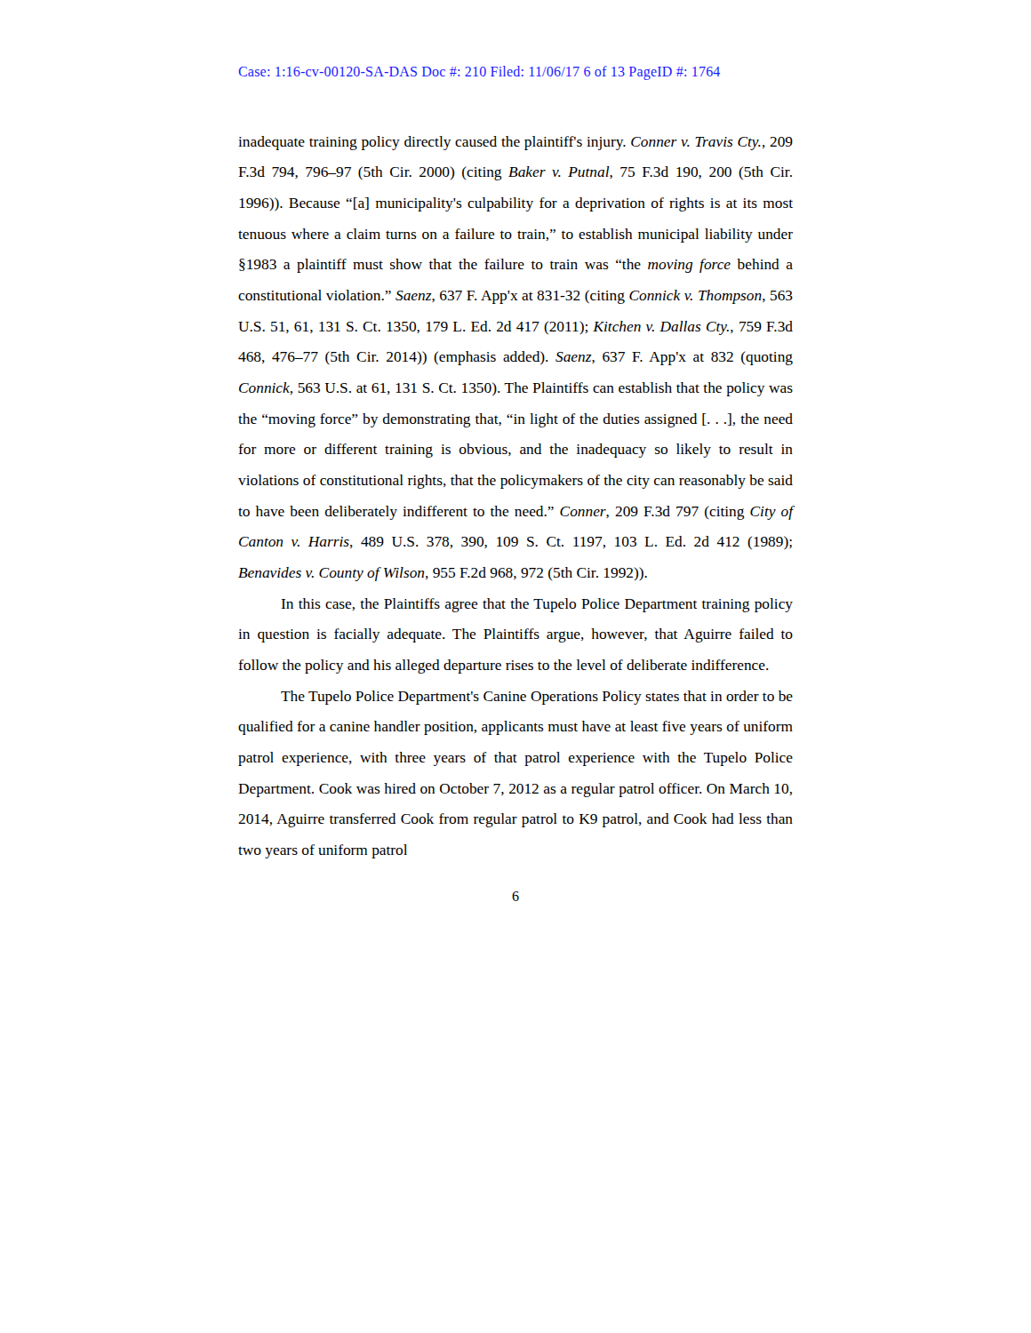Case: 1:16-cv-00120-SA-DAS Doc #: 210 Filed: 11/06/17 6 of 13 PageID #: 1764
inadequate training policy directly caused the plaintiff's injury. Conner v. Travis Cty., 209 F.3d 794, 796–97 (5th Cir. 2000) (citing Baker v. Putnal, 75 F.3d 190, 200 (5th Cir. 1996)). Because “[a] municipality's culpability for a deprivation of rights is at its most tenuous where a claim turns on a failure to train,” to establish municipal liability under §1983 a plaintiff must show that the failure to train was “the moving force behind a constitutional violation.” Saenz, 637 F. App'x at 831-32 (citing Connick v. Thompson, 563 U.S. 51, 61, 131 S. Ct. 1350, 179 L. Ed. 2d 417 (2011); Kitchen v. Dallas Cty., 759 F.3d 468, 476–77 (5th Cir. 2014)) (emphasis added). Saenz, 637 F. App'x at 832 (quoting Connick, 563 U.S. at 61, 131 S. Ct. 1350). The Plaintiffs can establish that the policy was the “moving force” by demonstrating that, “in light of the duties assigned [. . .], the need for more or different training is obvious, and the inadequacy so likely to result in violations of constitutional rights, that the policymakers of the city can reasonably be said to have been deliberately indifferent to the need.” Conner, 209 F.3d 797 (citing City of Canton v. Harris, 489 U.S. 378, 390, 109 S. Ct. 1197, 103 L. Ed. 2d 412 (1989); Benavides v. County of Wilson, 955 F.2d 968, 972 (5th Cir. 1992)).
In this case, the Plaintiffs agree that the Tupelo Police Department training policy in question is facially adequate. The Plaintiffs argue, however, that Aguirre failed to follow the policy and his alleged departure rises to the level of deliberate indifference.
The Tupelo Police Department's Canine Operations Policy states that in order to be qualified for a canine handler position, applicants must have at least five years of uniform patrol experience, with three years of that patrol experience with the Tupelo Police Department. Cook was hired on October 7, 2012 as a regular patrol officer. On March 10, 2014, Aguirre transferred Cook from regular patrol to K9 patrol, and Cook had less than two years of uniform patrol
6